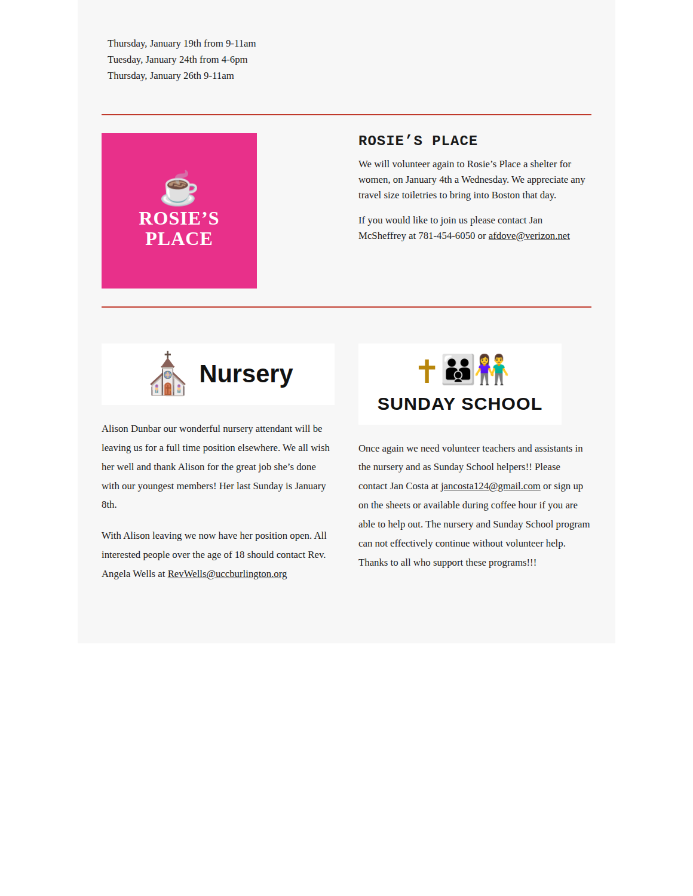Thursday, January 19th from 9-11am
Tuesday, January 24th from 4-6pm
Thursday, January 26th 9-11am
☕
ROSIE’S
PLACE
ROSIE’S PLACE
We will volunteer again to Rosie’s Place a shelter for women, on January 4th a Wednesday. We appreciate any travel size toiletries to bring into Boston that day.
If you would like to join us please contact Jan McSheffrey at 781-454-6050 or afdove@verizon.net
⛪ Nursery
Alison Dunbar our wonderful nursery attendant will be leaving us for a full time position elsewhere. We all wish her well and thank Alison for the great job she’s done with our youngest members! Her last Sunday is January 8th.
With Alison leaving we now have her position open. All interested people over the age of 18 should contact Rev. Angela Wells at RevWells@uccburlington.org
✝👪👫
SUNDAY SCHOOL
Once again we need volunteer teachers and assistants in the nursery and as Sunday School helpers!! Please contact Jan Costa at jancosta124@gmail.com or sign up on the sheets or available during coffee hour if you are able to help out. The nursery and Sunday School program can not effectively continue without volunteer help. Thanks to all who support these programs!!!